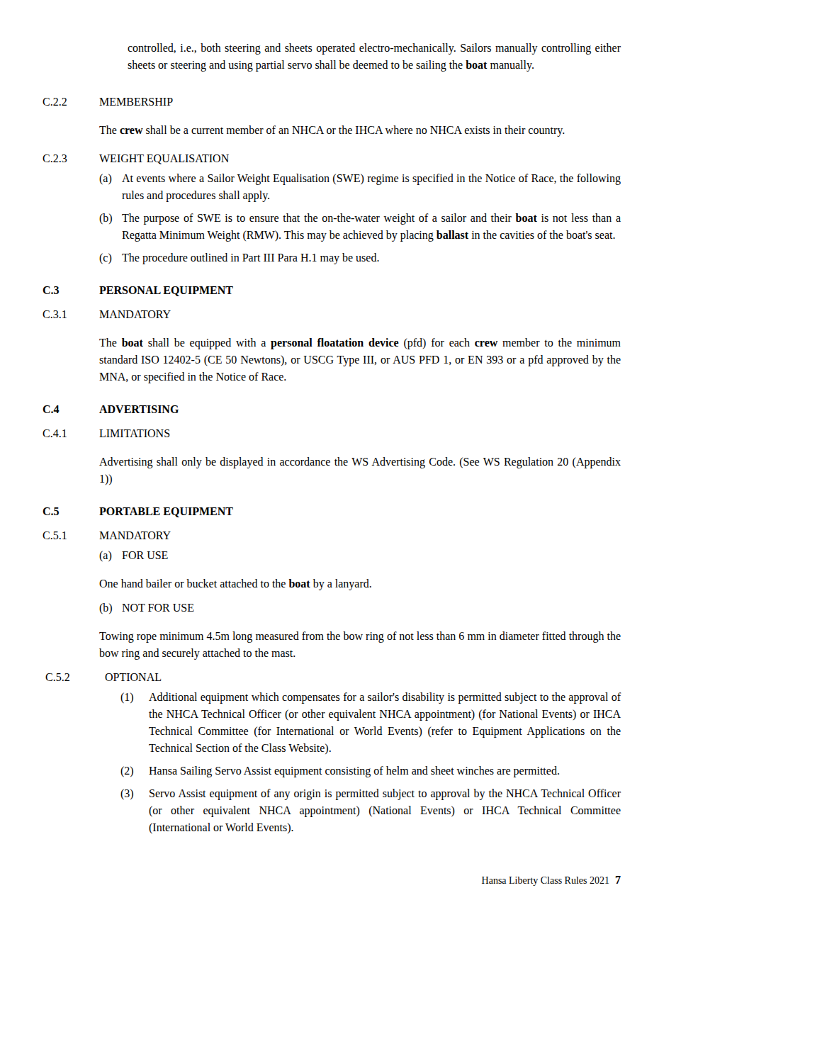controlled, i.e., both steering and sheets operated electro-mechanically. Sailors manually controlling either sheets or steering and using partial servo shall be deemed to be sailing the boat manually.
C.2.2
MEMBERSHIP
The crew shall be a current member of an NHCA or the IHCA where no NHCA exists in their country.
C.2.3
WEIGHT EQUALISATION
(a)
At events where a Sailor Weight Equalisation (SWE) regime is specified in the Notice of Race, the following rules and procedures shall apply.
(b)
The purpose of SWE is to ensure that the on-the-water weight of a sailor and their boat is not less than a Regatta Minimum Weight (RMW). This may be achieved by placing ballast in the cavities of the boat's seat.
(c)
The procedure outlined in Part III Para H.1 may be used.
C.3
PERSONAL EQUIPMENT
C.3.1
MANDATORY
The boat shall be equipped with a personal floatation device (pfd) for each crew member to the minimum standard ISO 12402-5 (CE 50 Newtons), or USCG Type III, or AUS PFD 1, or EN 393 or a pfd approved by the MNA, or specified in the Notice of Race.
C.4
ADVERTISING
C.4.1
LIMITATIONS
Advertising shall only be displayed in accordance the WS Advertising Code. (See WS Regulation 20 (Appendix 1))
C.5
PORTABLE EQUIPMENT
C.5.1
MANDATORY
(a)
FOR USE
One hand bailer or bucket attached to the boat by a lanyard.
(b)
NOT FOR USE
Towing rope minimum 4.5m long measured from the bow ring of not less than 6 mm in diameter fitted through the bow ring and securely attached to the mast.
C.5.2
OPTIONAL
(1)
Additional equipment which compensates for a sailor's disability is permitted subject to the approval of the NHCA Technical Officer (or other equivalent NHCA appointment) (for National Events) or IHCA Technical Committee (for International or World Events) (refer to Equipment Applications on the Technical Section of the Class Website).
(2)
Hansa Sailing Servo Assist equipment consisting of helm and sheet winches are permitted.
(3)
Servo Assist equipment of any origin is permitted subject to approval by the NHCA Technical Officer (or other equivalent NHCA appointment) (National Events) or IHCA Technical Committee (International or World Events).
Hansa Liberty Class Rules 20217